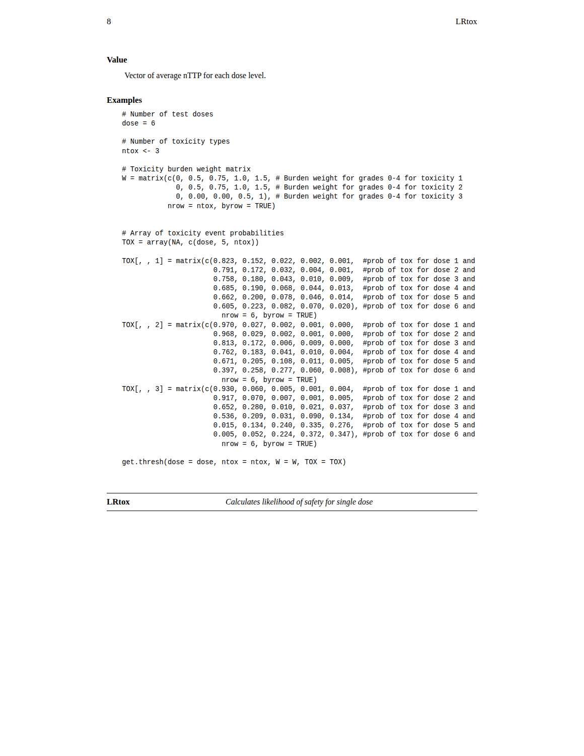8 LRtox
Value
Vector of average nTTP for each dose level.
Examples
# Number of test doses
dose = 6

# Number of toxicity types
ntox <- 3

# Toxicity burden weight matrix
W = matrix(c(0, 0.5, 0.75, 1.0, 1.5, # Burden weight for grades 0-4 for toxicity 1
             0, 0.5, 0.75, 1.0, 1.5, # Burden weight for grades 0-4 for toxicity 2
             0, 0.00, 0.00, 0.5, 1), # Burden weight for grades 0-4 for toxicity 3
           nrow = ntox, byrow = TRUE)


# Array of toxicity event probabilities
TOX = array(NA, c(dose, 5, ntox))

TOX[, , 1] = matrix(c(0.823, 0.152, 0.022, 0.002, 0.001,  #prob of tox for dose 1 and tox type 1
                      0.791, 0.172, 0.032, 0.004, 0.001,  #prob of tox for dose 2 and tox type 1
                      0.758, 0.180, 0.043, 0.010, 0.009,  #prob of tox for dose 3 and tox type 1
                      0.685, 0.190, 0.068, 0.044, 0.013,  #prob of tox for dose 4 and tox type 1
                      0.662, 0.200, 0.078, 0.046, 0.014,  #prob of tox for dose 5 and tox type 1
                      0.605, 0.223, 0.082, 0.070, 0.020), #prob of tox for dose 6 and tox type 1
                        nrow = 6, byrow = TRUE)
TOX[, , 2] = matrix(c(0.970, 0.027, 0.002, 0.001, 0.000,  #prob of tox for dose 1 and tox type 2
                      0.968, 0.029, 0.002, 0.001, 0.000,  #prob of tox for dose 2 and tox type 2
                      0.813, 0.172, 0.006, 0.009, 0.000,  #prob of tox for dose 3 and tox type 2
                      0.762, 0.183, 0.041, 0.010, 0.004,  #prob of tox for dose 4 and tox type 2
                      0.671, 0.205, 0.108, 0.011, 0.005,  #prob of tox for dose 5 and tox type 2
                      0.397, 0.258, 0.277, 0.060, 0.008), #prob of tox for dose 6 and tox type 2
                        nrow = 6, byrow = TRUE)
TOX[, , 3] = matrix(c(0.930, 0.060, 0.005, 0.001, 0.004,  #prob of tox for dose 1 and tox type 3
                      0.917, 0.070, 0.007, 0.001, 0.005,  #prob of tox for dose 2 and tox type 3
                      0.652, 0.280, 0.010, 0.021, 0.037,  #prob of tox for dose 3 and tox type 3
                      0.536, 0.209, 0.031, 0.090, 0.134,  #prob of tox for dose 4 and tox type 3
                      0.015, 0.134, 0.240, 0.335, 0.276,  #prob of tox for dose 5 and tox type 3
                      0.005, 0.052, 0.224, 0.372, 0.347), #prob of tox for dose 6 and tox type 3
                        nrow = 6, byrow = TRUE)

get.thresh(dose = dose, ntox = ntox, W = W, TOX = TOX)
LRtox Calculates likelihood of safety for single dose